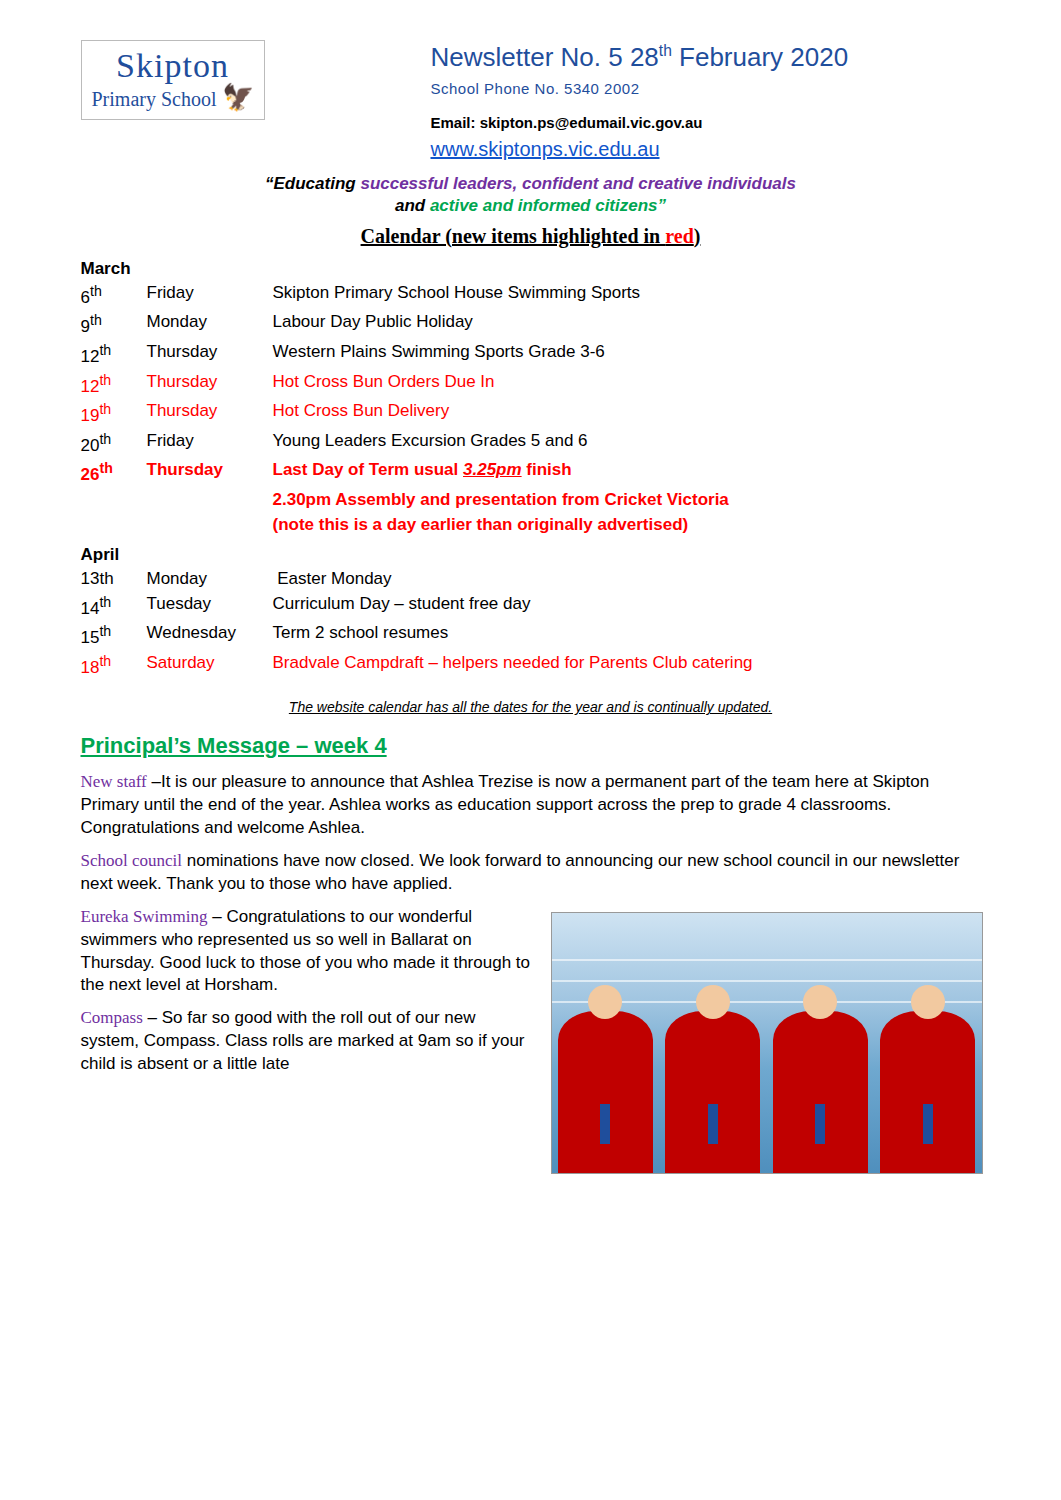Skipton
Primary School 🦅
Newsletter No. 5 28th February 2020
School Phone No. 5340 2002
Email: skipton.ps@edumail.vic.gov.au
www.skiptonps.vic.edu.au
“Educating successful leaders, confident and creative individuals
and active and informed citizens”
Calendar (new items highlighted in red)
March
| 6 th | Friday | Skipton Primary School House Swimming Sports |
| 9 th | Monday | Labour Day Public Holiday |
| 12 th | Thursday | Western Plains Swimming Sports Grade 3-6 |
| 12 th | Thursday | Hot Cross Bun Orders Due In |
| 19 th | Thursday | Hot Cross Bun Delivery |
| 20 th | Friday | Young Leaders Excursion Grades 5 and 6 |
| 26 th | Thursday | Last Day of Term usual 3.25pm finish |
| | | 2.30pm Assembly and presentation from Cricket Victoria |
| | | (note this is a day earlier than originally advertised) |
April
| 13th | Monday | Easter Monday |
| 14 th | Tuesday | Curriculum Day – student free day |
| 15 th | Wednesday | Term 2 school resumes |
| 18 th | Saturday | Bradvale Campdraft – helpers needed for Parents Club catering |
The website calendar has all the dates for the year and is continually updated.
Principal’s Message – week 4
New staff –It is our pleasure to announce that Ashlea Trezise is now a permanent part of the team here at Skipton Primary until the end of the year. Ashlea works as education support across the prep to grade 4 classrooms. Congratulations and welcome Ashlea.
School council nominations have now closed. We look forward to announcing our new school council in our newsletter next week. Thank you to those who have applied.
Eureka Swimming – Congratulations to our wonderful swimmers who represented us so well in Ballarat on Thursday. Good luck to those of you who made it through to the next level at Horsham.
Compass – So far so good with the roll out of our new system, Compass. Class rolls are marked at 9am so if your child is absent or a little late